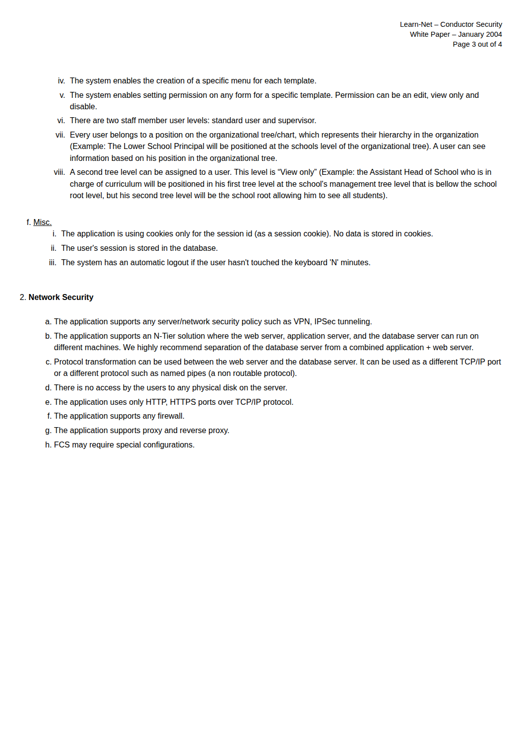Learn-Net – Conductor Security
White Paper – January 2004
Page 3 out of 4
The system enables the creation of a specific menu for each template.
The system enables setting permission on any form for a specific template. Permission can be an edit, view only and disable.
There are two staff member user levels: standard user and supervisor.
Every user belongs to a position on the organizational tree/chart, which represents their hierarchy in the organization (Example: The Lower School Principal will be positioned at the schools level of the organizational tree). A user can see information based on his position in the organizational tree.
A second tree level can be assigned to a user. This level is “View only” (Example: the Assistant Head of School who is in charge of curriculum will be positioned in his first tree level at the school's management tree level that is bellow the school root level, but his second tree level will be the school root allowing him to see all students).
Misc.
The application is using cookies only for the session id (as a session cookie). No data is stored in cookies.
The user's session is stored in the database.
The system has an automatic logout if the user hasn't touched the keyboard 'N' minutes.
Network Security
The application supports any server/network security policy such as VPN, IPSec tunneling.
The application supports an N-Tier solution where the web server, application server, and the database server can run on different machines. We highly recommend separation of the database server from a combined application + web server.
Protocol transformation can be used between the web server and the database server. It can be used as a different TCP/IP port or a different protocol such as named pipes (a non routable protocol).
There is no access by the users to any physical disk on the server.
The application uses only HTTP, HTTPS ports over TCP/IP protocol.
The application supports any firewall.
The application supports proxy and reverse proxy.
FCS may require special configurations.